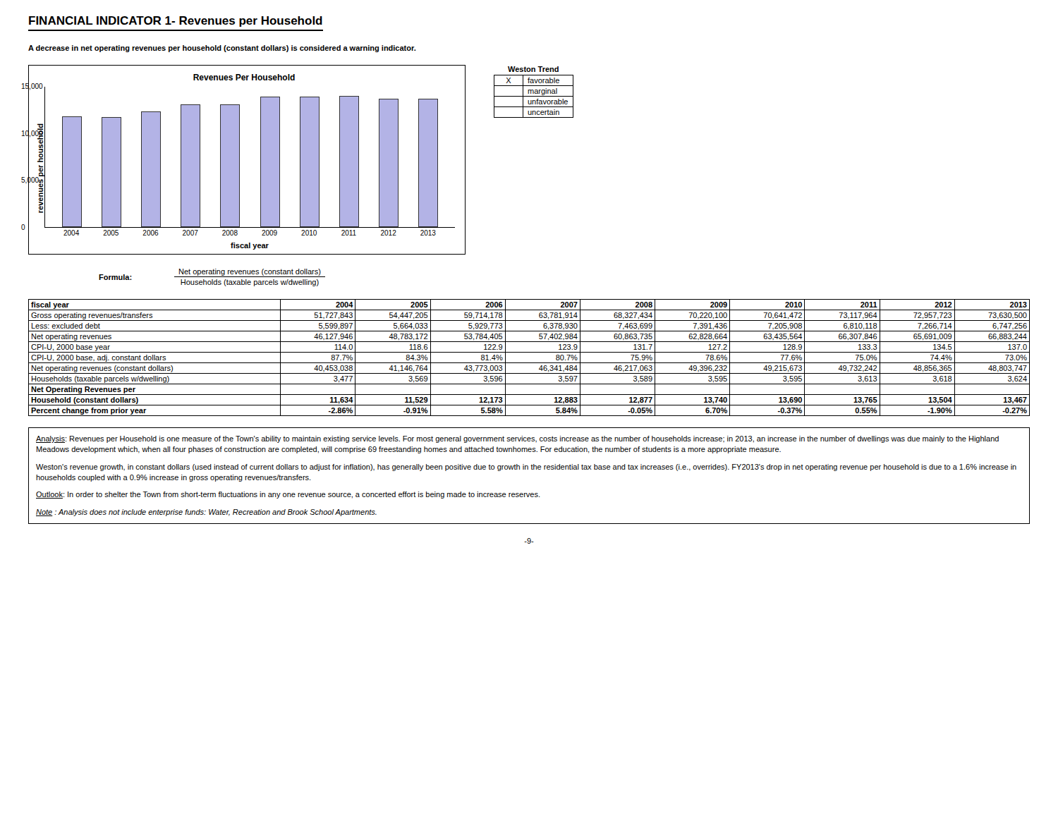FINANCIAL INDICATOR 1- Revenues per Household
A decrease in net operating revenues per household (constant dollars) is considered a warning indicator.
Revenues Per Household
revenues per household
15,000 10,000 5,000 0
20042005200620072008 20092010201120122013
fiscal year
Weston Trend
| X | favorable |
| | marginal |
| | unfavorable |
| | uncertain |
Formula:
Net operating revenues (constant dollars)
Households (taxable parcels w/dwelling)
| fiscal year | 2004 | 2005 | 2006 | 2007 | 2008 | 2009 | 2010 | 2011 | 2012 | 2013 |
| --- | --- | --- | --- | --- | --- | --- | --- | --- | --- | --- |
| Gross operating revenues/transfers | 51,727,843 | 54,447,205 | 59,714,178 | 63,781,914 | 68,327,434 | 70,220,100 | 70,641,472 | 73,117,964 | 72,957,723 | 73,630,500 |
| Less: excluded debt | 5,599,897 | 5,664,033 | 5,929,773 | 6,378,930 | 7,463,699 | 7,391,436 | 7,205,908 | 6,810,118 | 7,266,714 | 6,747,256 |
| Net operating revenues | 46,127,946 | 48,783,172 | 53,784,405 | 57,402,984 | 60,863,735 | 62,828,664 | 63,435,564 | 66,307,846 | 65,691,009 | 66,883,244 |
| CPI-U, 2000 base year | 114.0 | 118.6 | 122.9 | 123.9 | 131.7 | 127.2 | 128.9 | 133.3 | 134.5 | 137.0 |
| CPI-U, 2000 base, adj. constant dollars | 87.7% | 84.3% | 81.4% | 80.7% | 75.9% | 78.6% | 77.6% | 75.0% | 74.4% | 73.0% |
| Net operating revenues (constant dollars) | 40,453,038 | 41,146,764 | 43,773,003 | 46,341,484 | 46,217,063 | 49,396,232 | 49,215,673 | 49,732,242 | 48,856,365 | 48,803,747 |
| Households (taxable parcels w/dwelling) | 3,477 | 3,569 | 3,596 | 3,597 | 3,589 | 3,595 | 3,595 | 3,613 | 3,618 | 3,624 |
| Net Operating Revenues per | | | | | | | | | | |
| Household (constant dollars) | 11,634 | 11,529 | 12,173 | 12,883 | 12,877 | 13,740 | 13,690 | 13,765 | 13,504 | 13,467 |
| Percent change from prior year | -2.86% | -0.91% | 5.58% | 5.84% | -0.05% | 6.70% | -0.37% | 0.55% | -1.90% | -0.27% |
Analysis: Revenues per Household is one measure of the Town's ability to maintain existing service levels. For most general government services, costs increase as the number of households increase; in 2013, an increase in the number of dwellings was due mainly to the Highland Meadows development which, when all four phases of construction are completed, will comprise 69 freestanding homes and attached townhomes. For education, the number of students is a more appropriate measure.
Weston's revenue growth, in constant dollars (used instead of current dollars to adjust for inflation), has generally been positive due to growth in the residential tax base and tax increases (i.e., overrides). FY2013's drop in net operating revenue per household is due to a 1.6% increase in households coupled with a 0.9% increase in gross operating revenues/transfers.
Outlook: In order to shelter the Town from short-term fluctuations in any one revenue source, a concerted effort is being made to increase reserves.
Note : Analysis does not include enterprise funds: Water, Recreation and Brook School Apartments.
-9-